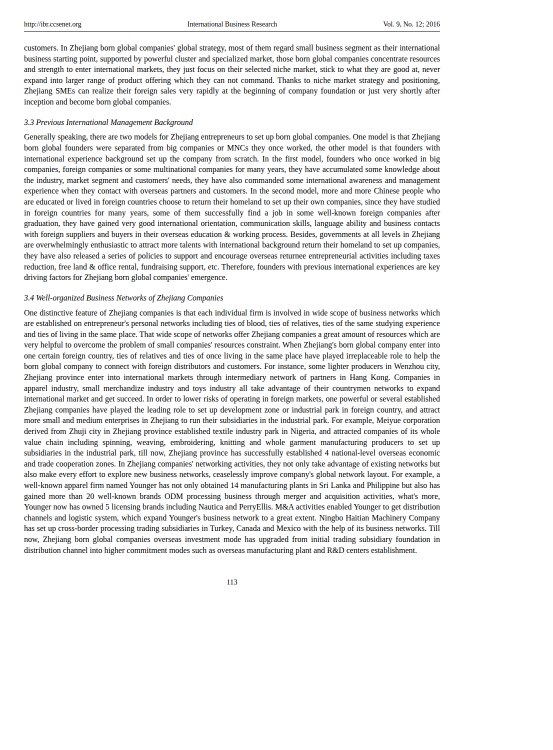http://ibr.ccsenet.org
International Business Research
Vol. 9, No. 12; 2016
customers. In Zhejiang born global companies' global strategy, most of them regard small business segment as their international business starting point, supported by powerful cluster and specialized market, those born global companies concentrate resources and strength to enter international markets, they just focus on their selected niche market, stick to what they are good at, never expand into larger range of product offering which they can not command. Thanks to niche market strategy and positioning, Zhejiang SMEs can realize their foreign sales very rapidly at the beginning of company foundation or just very shortly after inception and become born global companies.
3.3 Previous International Management Background
Generally speaking, there are two models for Zhejiang entrepreneurs to set up born global companies. One model is that Zhejiang born global founders were separated from big companies or MNCs they once worked, the other model is that founders with international experience background set up the company from scratch. In the first model, founders who once worked in big companies, foreign companies or some multinational companies for many years, they have accumulated some knowledge about the industry, market segment and customers' needs, they have also commanded some international awareness and management experience when they contact with overseas partners and customers. In the second model, more and more Chinese people who are educated or lived in foreign countries choose to return their homeland to set up their own companies, since they have studied in foreign countries for many years, some of them successfully find a job in some well-known foreign companies after graduation, they have gained very good international orientation, communication skills, language ability and business contacts with foreign suppliers and buyers in their overseas education & working process. Besides, governments at all levels in Zhejiang are overwhelmingly enthusiastic to attract more talents with international background return their homeland to set up companies, they have also released a series of policies to support and encourage overseas returnee entrepreneurial activities including taxes reduction, free land & office rental, fundraising support, etc. Therefore, founders with previous international experiences are key driving factors for Zhejiang born global companies' emergence.
3.4 Well-organized Business Networks of Zhejiang Companies
One distinctive feature of Zhejiang companies is that each individual firm is involved in wide scope of business networks which are established on entrepreneur's personal networks including ties of blood, ties of relatives, ties of the same studying experience and ties of living in the same place. That wide scope of networks offer Zhejiang companies a great amount of resources which are very helpful to overcome the problem of small companies' resources constraint. When Zhejiang's born global company enter into one certain foreign country, ties of relatives and ties of once living in the same place have played irreplaceable role to help the born global company to connect with foreign distributors and customers. For instance, some lighter producers in Wenzhou city, Zhejiang province enter into international markets through intermediary network of partners in Hang Kong. Companies in apparel industry, small merchandize industry and toys industry all take advantage of their countrymen networks to expand international market and get succeed. In order to lower risks of operating in foreign markets, one powerful or several established Zhejiang companies have played the leading role to set up development zone or industrial park in foreign country, and attract more small and medium enterprises in Zhejiang to run their subsidiaries in the industrial park. For example, Meiyue corporation derived from Zhuji city in Zhejiang province established textile industry park in Nigeria, and attracted companies of its whole value chain including spinning, weaving, embroidering, knitting and whole garment manufacturing producers to set up subsidiaries in the industrial park, till now, Zhejiang province has successfully established 4 national-level overseas economic and trade cooperation zones. In Zhejiang companies' networking activities, they not only take advantage of existing networks but also make every effort to explore new business networks, ceaselessly improve company's global network layout. For example, a well-known apparel firm named Younger has not only obtained 14 manufacturing plants in Sri Lanka and Philippine but also has gained more than 20 well-known brands ODM processing business through merger and acquisition activities, what's more, Younger now has owned 5 licensing brands including Nautica and PerryEllis. M&A activities enabled Younger to get distribution channels and logistic system, which expand Younger's business network to a great extent. Ningbo Haitian Machinery Company has set up cross-border processing trading subsidiaries in Turkey, Canada and Mexico with the help of its business networks. Till now, Zhejiang born global companies overseas investment mode has upgraded from initial trading subsidiary foundation in distribution channel into higher commitment modes such as overseas manufacturing plant and R&D centers establishment.
113